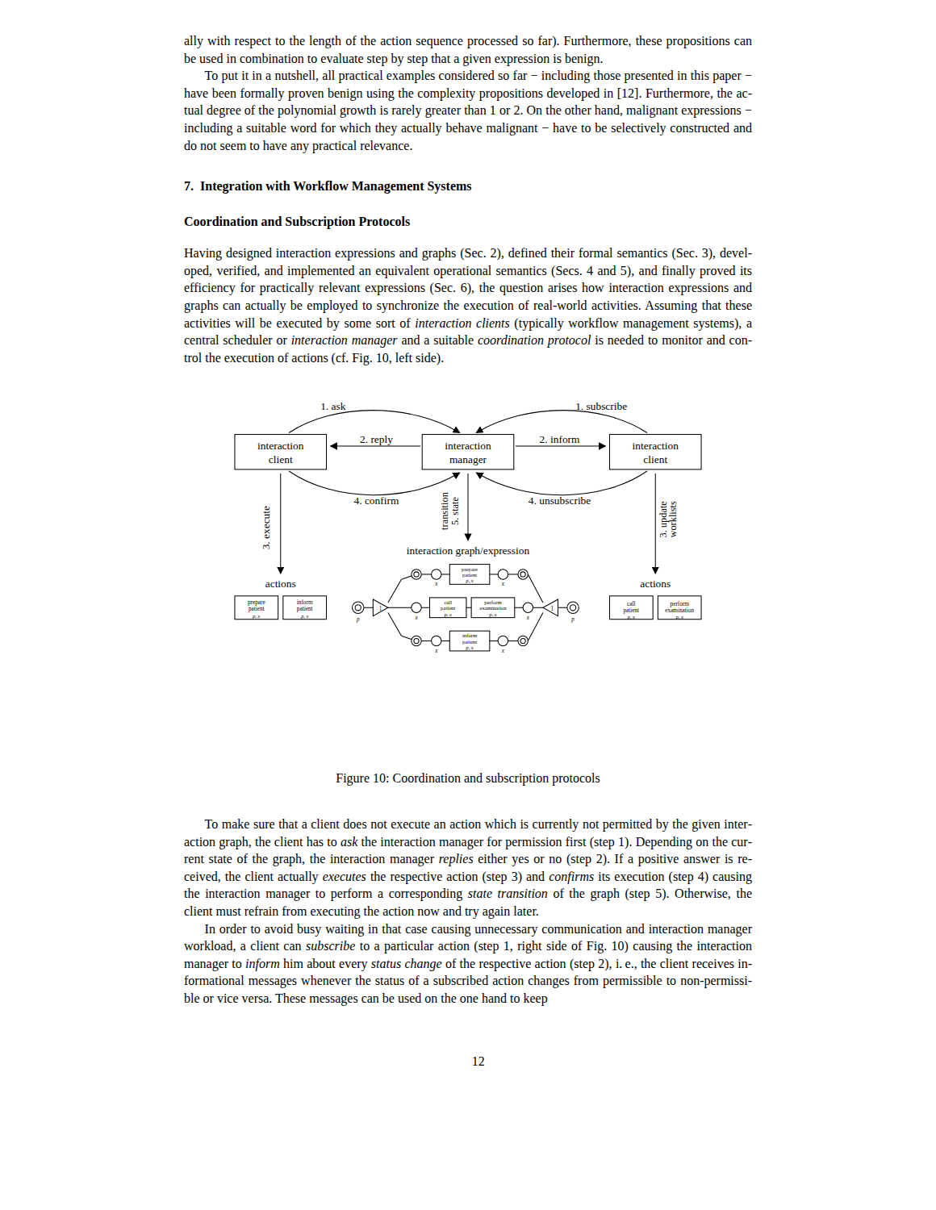ally with respect to the length of the action sequence processed so far). Furthermore, these propositions can be used in combination to evaluate step by step that a given expression is benign.
To put it in a nutshell, all practical examples considered so far − including those presented in this paper − have been formally proven benign using the complexity propositions developed in [12]. Furthermore, the actual degree of the polynomial growth is rarely greater than 1 or 2. On the other hand, malignant expressions − including a suitable word for which they actually behave malignant − have to be selectively constructed and do not seem to have any practical relevance.
7. Integration with Workflow Management Systems
Coordination and Subscription Protocols
Having designed interaction expressions and graphs (Sec. 2), defined their formal semantics (Sec. 3), developed, verified, and implemented an equivalent operational semantics (Secs. 4 and 5), and finally proved its efficiency for practically relevant expressions (Sec. 6), the question arises how interaction expressions and graphs can actually be employed to synchronize the execution of real-world activities. Assuming that these activities will be executed by some sort of interaction clients (typically workflow management systems), a central scheduler or interaction manager and a suitable coordination protocol is needed to monitor and control the execution of actions (cf. Fig. 10, left side).
1. ask 1. subscribe interaction client interaction manager interaction client 2. reply 4. confirm 2. inform 4. unsubscribe 3. execute 5. state transition 3. update worklists interaction graph/expression actions actions prepare patient p, x inform patient p, x call patient p, x perform examination p, x p 1 x prepare patient p, x x x call patient p, x perform examination p, x x x inform patient p, x x 1 p
Figure 10: Coordination and subscription protocols
To make sure that a client does not execute an action which is currently not permitted by the given interaction graph, the client has to ask the interaction manager for permission first (step 1). Depending on the current state of the graph, the interaction manager replies either yes or no (step 2). If a positive answer is received, the client actually executes the respective action (step 3) and confirms its execution (step 4) causing the interaction manager to perform a corresponding state transition of the graph (step 5). Otherwise, the client must refrain from executing the action now and try again later.
In order to avoid busy waiting in that case causing unnecessary communication and interaction manager workload, a client can subscribe to a particular action (step 1, right side of Fig. 10) causing the interaction manager to inform him about every status change of the respective action (step 2), i. e., the client receives informational messages whenever the status of a subscribed action changes from permissible to non-permissible or vice versa. These messages can be used on the one hand to keep
12